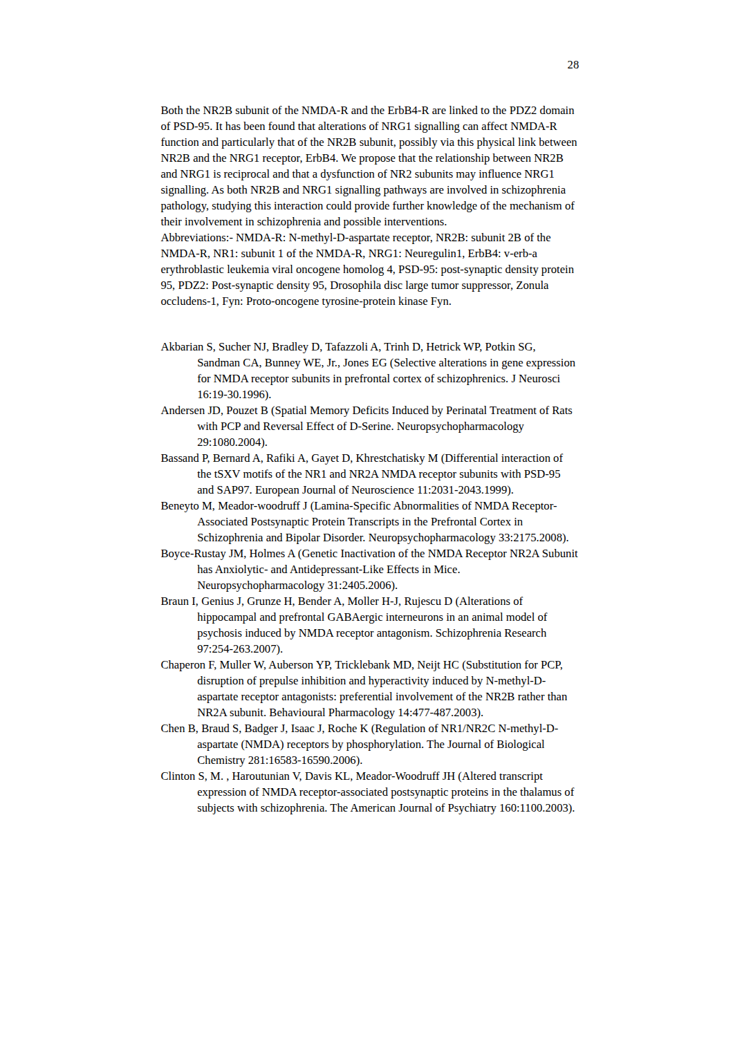28
Both the NR2B subunit of the NMDA-R and the ErbB4-R are linked to the PDZ2 domain of PSD-95. It has been found that alterations of NRG1 signalling can affect NMDA-R function and particularly that of the NR2B subunit, possibly via this physical link between NR2B and the NRG1 receptor, ErbB4. We propose that the relationship between NR2B and NRG1 is reciprocal and that a dysfunction of NR2 subunits may influence NRG1 signalling. As both NR2B and NRG1 signalling pathways are involved in schizophrenia pathology, studying this interaction could provide further knowledge of the mechanism of their involvement in schizophrenia and possible interventions.
Abbreviations:- NMDA-R: N-methyl-D-aspartate receptor, NR2B: subunit 2B of the NMDA-R, NR1: subunit 1 of the NMDA-R, NRG1: Neuregulin1, ErbB4: v-erb-a erythroblastic leukemia viral oncogene homolog 4, PSD-95: post-synaptic density protein 95, PDZ2: Post-synaptic density 95, Drosophila disc large tumor suppressor, Zonula occludens-1, Fyn: Proto-oncogene tyrosine-protein kinase Fyn.
Akbarian S, Sucher NJ, Bradley D, Tafazzoli A, Trinh D, Hetrick WP, Potkin SG, Sandman CA, Bunney WE, Jr., Jones EG (Selective alterations in gene expression for NMDA receptor subunits in prefrontal cortex of schizophrenics. J Neurosci 16:19-30.1996).
Andersen JD, Pouzet B (Spatial Memory Deficits Induced by Perinatal Treatment of Rats with PCP and Reversal Effect of D-Serine. Neuropsychopharmacology 29:1080.2004).
Bassand P, Bernard A, Rafiki A, Gayet D, Khrestchatisky M (Differential interaction of the tSXV motifs of the NR1 and NR2A NMDA receptor subunits with PSD-95 and SAP97. European Journal of Neuroscience 11:2031-2043.1999).
Beneyto M, Meador-woodruff J (Lamina-Specific Abnormalities of NMDA Receptor-Associated Postsynaptic Protein Transcripts in the Prefrontal Cortex in Schizophrenia and Bipolar Disorder. Neuropsychopharmacology 33:2175.2008).
Boyce-Rustay JM, Holmes A (Genetic Inactivation of the NMDA Receptor NR2A Subunit has Anxiolytic- and Antidepressant-Like Effects in Mice. Neuropsychopharmacology 31:2405.2006).
Braun I, Genius J, Grunze H, Bender A, Moller H-J, Rujescu D (Alterations of hippocampal and prefrontal GABAergic interneurons in an animal model of psychosis induced by NMDA receptor antagonism. Schizophrenia Research 97:254-263.2007).
Chaperon F, Muller W, Auberson YP, Tricklebank MD, Neijt HC (Substitution for PCP, disruption of prepulse inhibition and hyperactivity induced by N-methyl-D-aspartate receptor antagonists: preferential involvement of the NR2B rather than NR2A subunit. Behavioural Pharmacology 14:477-487.2003).
Chen B, Braud S, Badger J, Isaac J, Roche K (Regulation of NR1/NR2C N-methyl-D-aspartate (NMDA) receptors by phosphorylation. The Journal of Biological Chemistry 281:16583-16590.2006).
Clinton S, M. , Haroutunian V, Davis KL, Meador-Woodruff JH (Altered transcript expression of NMDA receptor-associated postsynaptic proteins in the thalamus of subjects with schizophrenia. The American Journal of Psychiatry 160:1100.2003).